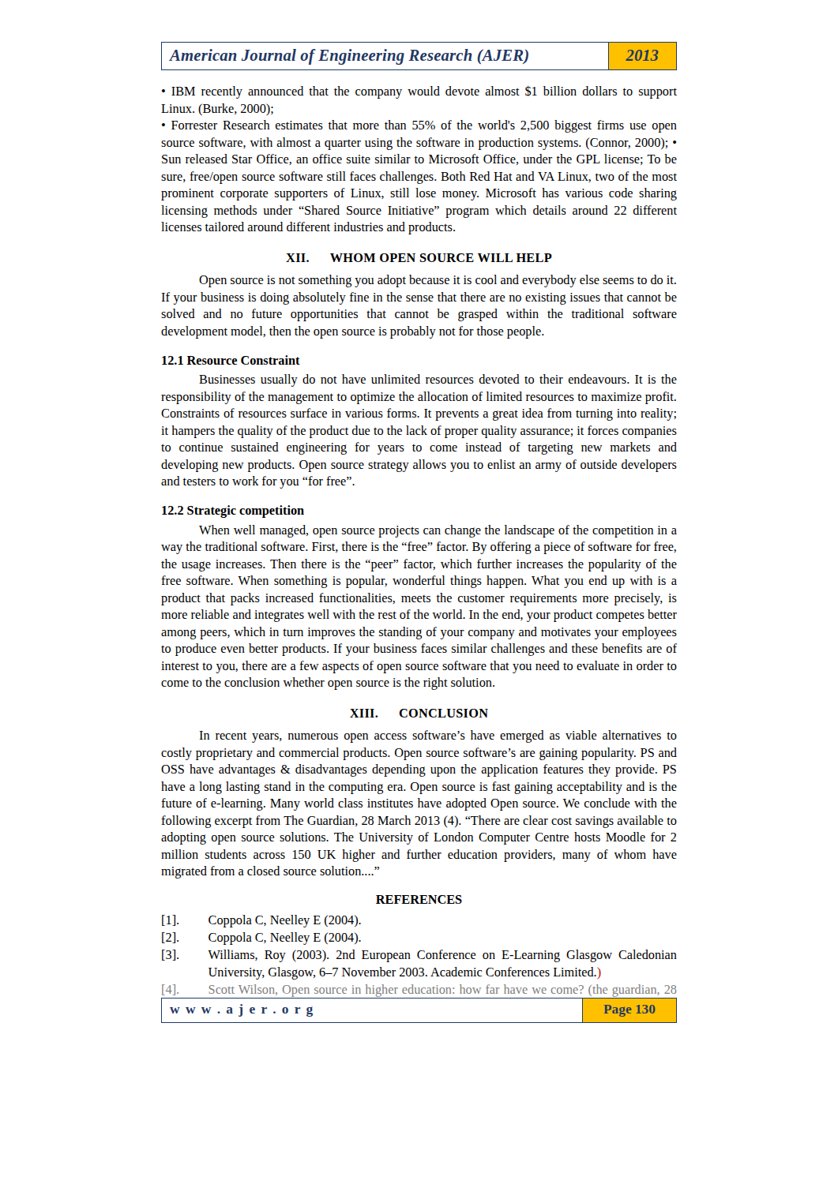American Journal of Engineering Research (AJER)
2013
• IBM recently announced that the company would devote almost $1 billion dollars to support Linux. (Burke, 2000);
• Forrester Research estimates that more than 55% of the world's 2,500 biggest firms use open source software, with almost a quarter using the software in production systems. (Connor, 2000); • Sun released Star Office, an office suite similar to Microsoft Office, under the GPL license; To be sure, free/open source software still faces challenges. Both Red Hat and VA Linux, two of the most prominent corporate supporters of Linux, still lose money. Microsoft has various code sharing licensing methods under “Shared Source Initiative” program which details around 22 different licenses tailored around different industries and products.
XII. WHOM OPEN SOURCE WILL HELP
Open source is not something you adopt because it is cool and everybody else seems to do it. If your business is doing absolutely fine in the sense that there are no existing issues that cannot be solved and no future opportunities that cannot be grasped within the traditional software development model, then the open source is probably not for those people.
12.1 Resource Constraint
Businesses usually do not have unlimited resources devoted to their endeavours. It is the responsibility of the management to optimize the allocation of limited resources to maximize profit. Constraints of resources surface in various forms. It prevents a great idea from turning into reality; it hampers the quality of the product due to the lack of proper quality assurance; it forces companies to continue sustained engineering for years to come instead of targeting new markets and developing new products. Open source strategy allows you to enlist an army of outside developers and testers to work for you “for free”.
12.2 Strategic competition
When well managed, open source projects can change the landscape of the competition in a way the traditional software. First, there is the “free” factor. By offering a piece of software for free, the usage increases. Then there is the “peer” factor, which further increases the popularity of the free software. When something is popular, wonderful things happen. What you end up with is a product that packs increased functionalities, meets the customer requirements more precisely, is more reliable and integrates well with the rest of the world. In the end, your product competes better among peers, which in turn improves the standing of your company and motivates your employees to produce even better products. If your business faces similar challenges and these benefits are of interest to you, there are a few aspects of open source software that you need to evaluate in order to come to the conclusion whether open source is the right solution.
XIII. CONCLUSION
In recent years, numerous open access software’s have emerged as viable alternatives to costly proprietary and commercial products. Open source software’s are gaining popularity. PS and OSS have advantages & disadvantages depending upon the application features they provide. PS have a long lasting stand in the computing era. Open source is fast gaining acceptability and is the future of e-learning. Many world class institutes have adopted Open source. We conclude with the following excerpt from The Guardian, 28 March 2013 (4). “There are clear cost savings available to adopting open source solutions. The University of London Computer Centre hosts Moodle for 2 million students across 150 UK higher and further education providers, many of whom have migrated from a closed source solution....”
REFERENCES
[1]. Coppola C, Neelley E (2004).
[2]. Coppola C, Neelley E (2004).
[3]. Williams, Roy (2003). 2nd European Conference on E-Learning Glasgow Caledonian University, Glasgow, 6–7 November 2003. Academic Conferences Limited.)
[4]. Scott Wilson, Open source in higher education: how far have we come? (the guardian, 28 March 2013)
w w w . a j e r . o r g
Page 130